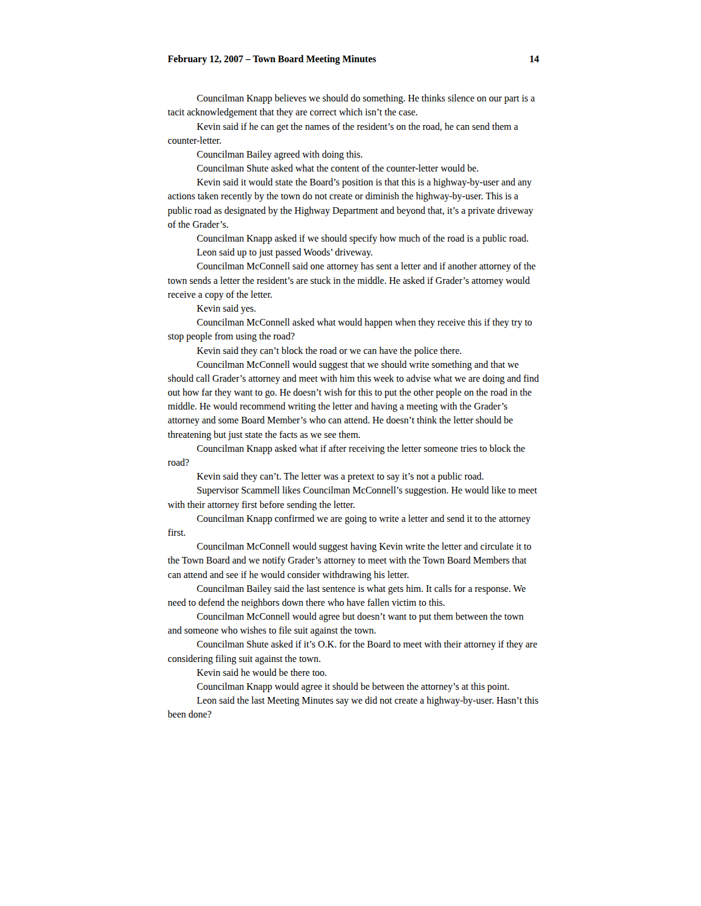February 12, 2007 – Town Board Meeting Minutes 14
Councilman Knapp believes we should do something. He thinks silence on our part is a tacit acknowledgement that they are correct which isn’t the case.
Kevin said if he can get the names of the resident’s on the road, he can send them a counter-letter.
Councilman Bailey agreed with doing this.
Councilman Shute asked what the content of the counter-letter would be.
Kevin said it would state the Board’s position is that this is a highway-by-user and any actions taken recently by the town do not create or diminish the highway-by-user. This is a public road as designated by the Highway Department and beyond that, it’s a private driveway of the Grader’s.
Councilman Knapp asked if we should specify how much of the road is a public road.
Leon said up to just passed Woods’ driveway.
Councilman McConnell said one attorney has sent a letter and if another attorney of the town sends a letter the resident’s are stuck in the middle. He asked if Grader’s attorney would receive a copy of the letter.
Kevin said yes.
Councilman McConnell asked what would happen when they receive this if they try to stop people from using the road?
Kevin said they can’t block the road or we can have the police there.
Councilman McConnell would suggest that we should write something and that we should call Grader’s attorney and meet with him this week to advise what we are doing and find out how far they want to go. He doesn’t wish for this to put the other people on the road in the middle. He would recommend writing the letter and having a meeting with the Grader’s attorney and some Board Member’s who can attend. He doesn’t think the letter should be threatening but just state the facts as we see them.
Councilman Knapp asked what if after receiving the letter someone tries to block the road?
Kevin said they can’t. The letter was a pretext to say it’s not a public road.
Supervisor Scammell likes Councilman McConnell’s suggestion. He would like to meet with their attorney first before sending the letter.
Councilman Knapp confirmed we are going to write a letter and send it to the attorney first.
Councilman McConnell would suggest having Kevin write the letter and circulate it to the Town Board and we notify Grader’s attorney to meet with the Town Board Members that can attend and see if he would consider withdrawing his letter.
Councilman Bailey said the last sentence is what gets him. It calls for a response. We need to defend the neighbors down there who have fallen victim to this.
Councilman McConnell would agree but doesn’t want to put them between the town and someone who wishes to file suit against the town.
Councilman Shute asked if it’s O.K. for the Board to meet with their attorney if they are considering filing suit against the town.
Kevin said he would be there too.
Councilman Knapp would agree it should be between the attorney’s at this point.
Leon said the last Meeting Minutes say we did not create a highway-by-user. Hasn’t this been done?